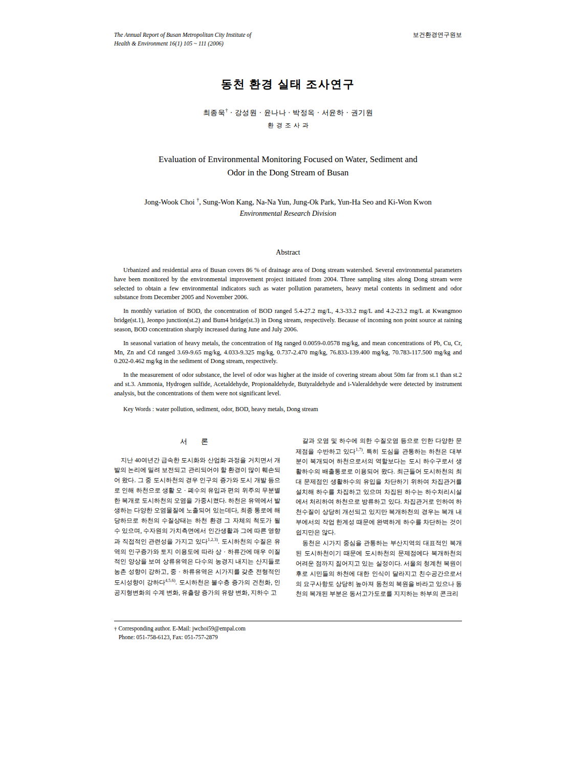The Annual Report of Busan Metropolitan City Institute of
Health & Environment 16(1) 105 ~ 111 (2006)
보건환경연구원보
동천 환경 실태 조사연구
최종욱† · 강성원 · 윤나나 · 박정옥 · 서윤하 · 권기원
환 경 조 사 과
Evaluation of Environmental Monitoring Focused on Water, Sediment and
Odor in the Dong Stream of Busan
Jong-Wook Choi †, Sung-Won Kang, Na-Na Yun, Jung-Ok Park, Yun-Ha Seo and Ki-Won Kwon
Environmental Research Division
Abstract
Urbanized and residential area of Busan covers 86 % of drainage area of Dong stream watershed. Several environmental parameters have been monitored by the environmental improvement project initiated from 2004. Three sampling sites along Dong stream were selected to obtain a few environmental indicators such as water pollution parameters, heavy metal contents in sediment and odor substance from December 2005 and November 2006.
In monthly variation of BOD, the concentration of BOD ranged 5.4-27.2 mg/L, 4.3-33.2 mg/L and 4.2-23.2 mg/L at Kwangmoo bridge(st.1), Jeonpo junction(st.2) and Bum4 bridge(st.3) in Dong stream, respectively. Because of incoming non point source at raining season, BOD concentration sharply increased during June and July 2006.
In seasonal variation of heavy metals, the concentration of Hg ranged 0.0059-0.0578 mg/kg, and mean concentrations of Pb, Cu, Cr, Mn, Zn and Cd ranged 3.69-9.65 mg/kg, 4.033-9.325 mg/kg, 0.737-2.470 mg/kg, 76.833-139.400 mg/kg, 70.783-117.500 mg/kg and 0.202-0.462 mg/kg in the sediment of Dong stream, respectively.
In the measurement of odor substance, the level of odor was higher at the inside of covering stream about 50m far from st.1 than st.2 and st.3. Ammonia, Hydrogen sulfide, Acetaldehyde, Propionaldehyde, Butyraldehyde and i-Valeraldehyde were detected by instrument analysis, but the concentrations of them were not significant level.
Key Words : water pollution, sediment, odor, BOD, heavy metals, Dong stream
서 론
지난 40여년간 급속한 도시화와 산업화 과정을 거치면서 개발의 논리에 밀려 보전되고 관리되어야 할 환경이 많이 훼손되어 왔다. 그 중 도시하천의 경우 인구의 증가와 도시 개발 등으로 인해 하천으로 생활 오 · 폐수의 유입과 편의 위주의 무분별한 복개로 도시하천의 오염을 가중시켰다. 하천은 유역에서 발생하는 다양한 오염물질에 노출되어 있는데다, 최종 통로에 해당하므로 하천의 수질상태는 하천 환경 그 자체의 척도가 될 수 있으며, 수자원의 가치측면에서 인간생활과 그에 따른 영향과 직접적인 관련성을 가지고 있다1,2,3). 도시하천의 수질은 유역의 인구증가와 토지 이용도에 따라 상 · 하류간에 매우 이질적인 양상을 보여 상류유역은 다수의 농경지 내지는 산지들로 농촌 성향이 강하고, 중 · 하류유역은 시가지를 갖춘 전형적인 도시성향이 강하다4,5,6). 도시하천은 불수층 증가의 건천화, 인공지형변화의 수계 변화, 유출량 증가의 유량 변화, 지하수 고
갈과 오염 및 하수에 의한 수질오염 등으로 인한 다양한 문제점을 수반하고 있다1,7). 특히 도심을 관통하는 하천은 대부분이 복개되어 하천으로서의 역할보다는 도시 하수구로서 생활하수의 배출통로로 이용되어 왔다. 최근들어 도시하천의 최대 문제점인 생활하수의 유입을 차단하기 위하여 차집관거를 설치해 하수를 차집하고 있으며 차집된 하수는 하수처리시설에서 처리하여 하천으로 방류하고 있다. 차집관거로 인하여 하천수질이 상당히 개선되고 있지만 복개하천의 경우는 복개 내부에서의 작업 한계성 때문에 완벽하게 하수를 차단하는 것이 쉽지만은 않다.
동천은 시가지 중심을 관통하는 부산지역의 대표적인 복개된 도시하천이기 때문에 도시하천의 문제점에다 복개하천의 어려운 점까지 짊어지고 있는 실정이다. 서울의 청계천 복원이후로 시민들의 하천에 대한 인식이 달라지고 친수공간으로서의 요구사항도 상당히 높아져 동천의 복원을 바라고 있으나 동천의 복개된 부분은 동서고가도로를 지지하는 하부의 콘크리
† Corresponding author. E-Mail: jwchoi59@empal.com
Phone: 051-758-6123, Fax: 051-757-2879